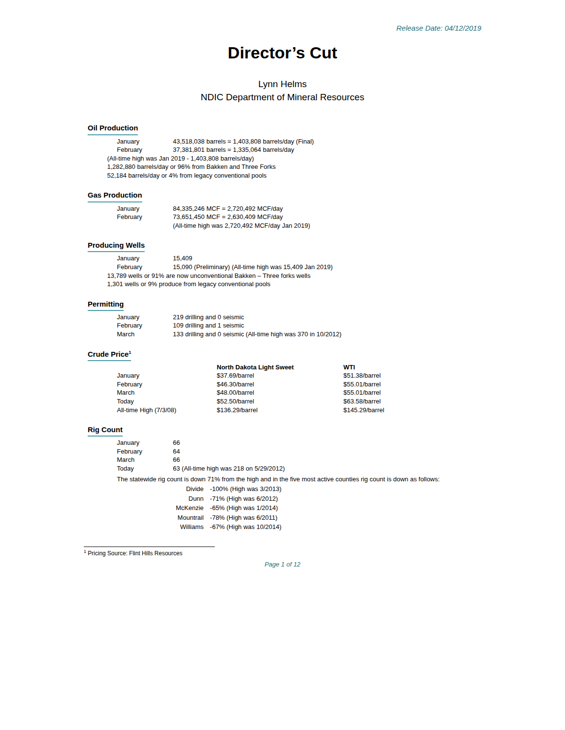Release Date: 04/12/2019
Director’s Cut
Lynn Helms
NDIC Department of Mineral Resources
Oil Production
| January | 43,518,038 barrels = 1,403,808 barrels/day (Final) |
| February | 37,381,801 barrels = 1,335,064 barrels/day |
(All-time high was Jan 2019 - 1,403,808 barrels/day)
1,282,880 barrels/day or 96% from Bakken and Three Forks
52,184 barrels/day or 4% from legacy conventional pools
Gas Production
| January | 84,335,246 MCF = 2,720,492 MCF/day |
| February | 73,651,450 MCF = 2,630,409 MCF/day |
| | (All-time high was 2,720,492 MCF/day Jan 2019) |
Producing Wells
| January | 15,409 |
| February | 15,090 (Preliminary) (All-time high was 15,409 Jan 2019) |
13,789 wells or 91% are now unconventional Bakken – Three forks wells
1,301 wells or 9% produce from legacy conventional pools
Permitting
| January | 219 drilling and 0 seismic |
| February | 109 drilling and 1 seismic |
| March | 133 drilling and 0 seismic (All-time high was 370 in 10/2012) |
Crude Price1
| | North Dakota Light Sweet | WTI |
| --- | --- | --- |
| January | $37.69/barrel | $51.38/barrel |
| February | $46.30/barrel | $55.01/barrel |
| March | $48.00/barrel | $55.01/barrel |
| Today | $52.50/barrel | $63.58/barrel |
| All-time High (7/3/08) | $136.29/barrel | $145.29/barrel |
Rig Count
| January | 66 |
| February | 64 |
| March | 66 |
| Today | 63 (All-time high was 218 on 5/29/2012) |
The statewide rig count is down 71% from the high and in the five most active counties rig count is down as follows:
| Divide | -100% (High was 3/2013) |
| Dunn | -71% (High was 6/2012) |
| McKenzie | -65% (High was 1/2014) |
| Mountrail | -78% (High was 6/2011) |
| Williams | -67% (High was 10/2014) |
1 Pricing Source: Flint Hills Resources
Page 1 of 12